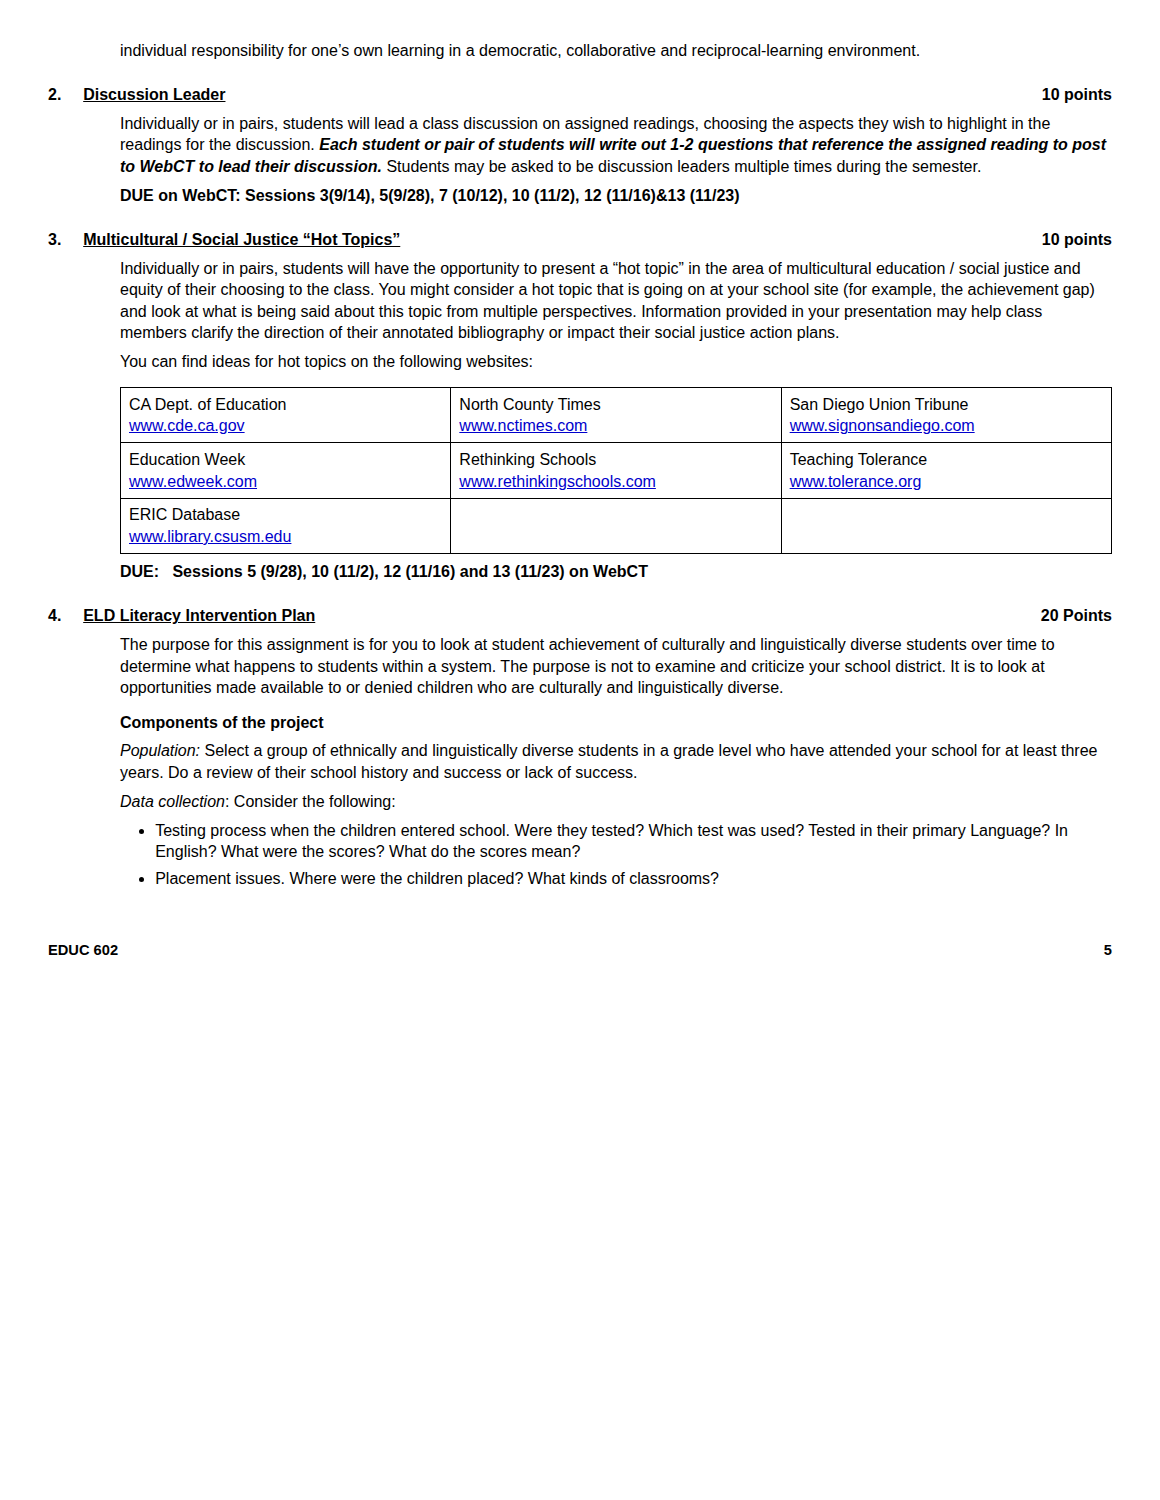individual responsibility for one’s own learning in a democratic, collaborative and reciprocal-learning environment.
2. Discussion Leader 10 points
Individually or in pairs, students will lead a class discussion on assigned readings, choosing the aspects they wish to highlight in the readings for the discussion. Each student or pair of students will write out 1-2 questions that reference the assigned reading to post to WebCT to lead their discussion. Students may be asked to be discussion leaders multiple times during the semester.
DUE on WebCT: Sessions 3(9/14), 5(9/28), 7 (10/12), 10 (11/2), 12 (11/16)&13 (11/23)
3. Multicultural / Social Justice “Hot Topics” 10 points
Individually or in pairs, students will have the opportunity to present a “hot topic” in the area of multicultural education / social justice and equity of their choosing to the class. You might consider a hot topic that is going on at your school site (for example, the achievement gap) and look at what is being said about this topic from multiple perspectives. Information provided in your presentation may help class members clarify the direction of their annotated bibliography or impact their social justice action plans.
You can find ideas for hot topics on the following websites:
| CA Dept. of Education www.cde.ca.gov | North County Times www.nctimes.com | San Diego Union Tribune www.signonsandiego.com |
| Education Week www.edweek.com | Rethinking Schools www.rethinkingschools.com | Teaching Tolerance www.tolerance.org |
| ERIC Database www.library.csusm.edu | | |
DUE: Sessions 5 (9/28), 10 (11/2), 12 (11/16) and 13 (11/23) on WebCT
4. ELD Literacy Intervention Plan 20 Points
The purpose for this assignment is for you to look at student achievement of culturally and linguistically diverse students over time to determine what happens to students within a system. The purpose is not to examine and criticize your school district. It is to look at opportunities made available to or denied children who are culturally and linguistically diverse.
Components of the project
Population: Select a group of ethnically and linguistically diverse students in a grade level who have attended your school for at least three years. Do a review of their school history and success or lack of success.
Data collection: Consider the following:
Testing process when the children entered school. Were they tested? Which test was used? Tested in their primary Language? In English? What were the scores? What do the scores mean?
Placement issues. Where were the children placed? What kinds of classrooms?
EDUC 602 5